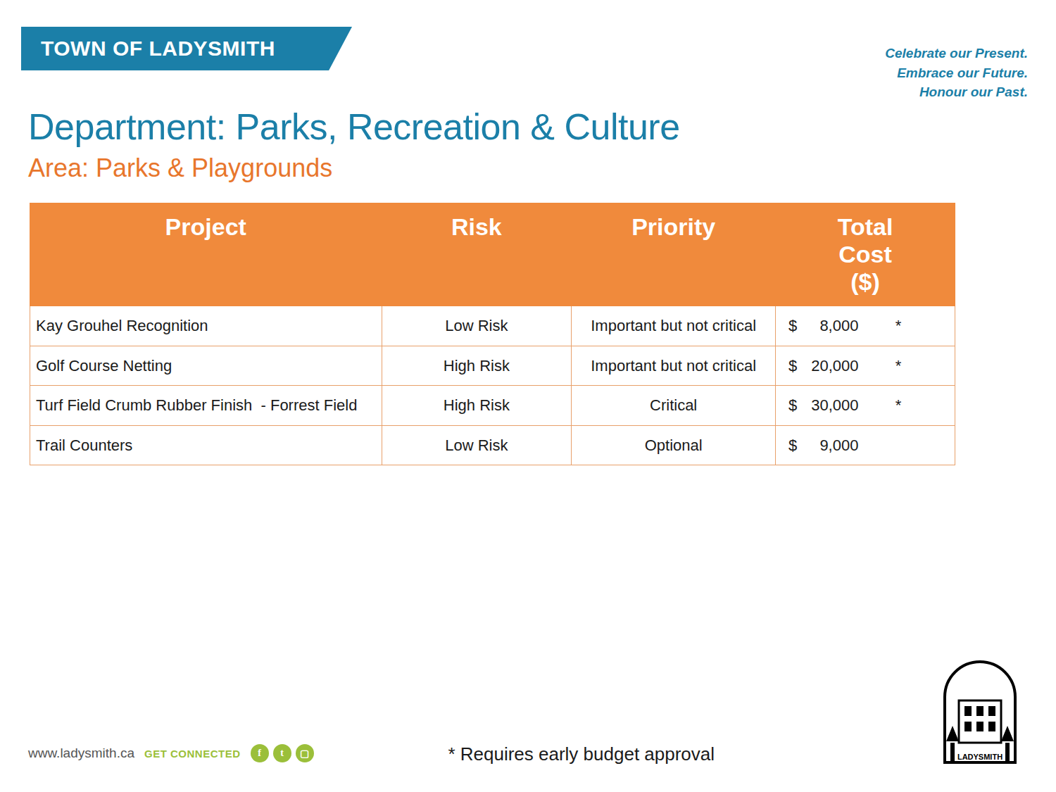TOWN OF LADYSMITH
Celebrate our Present.
Embrace our Future.
Honour our Past.
Department: Parks, Recreation & Culture
Area: Parks & Playgrounds
| Project | Risk | Priority | Total Cost ($) |
| --- | --- | --- | --- |
| Kay Grouhel Recognition | Low Risk | Important but not critical | $ 8,000 * |
| Golf Course Netting | High Risk | Important but not critical | $ 20,000 * |
| Turf Field Crumb Rubber Finish - Forrest Field | High Risk | Critical | $ 30,000 * |
| Trail Counters | Low Risk | Optional | $ 9,000 |
www.ladysmith.ca GET CONNECTED ft▢
* Requires early budget approval
LADYSMITH